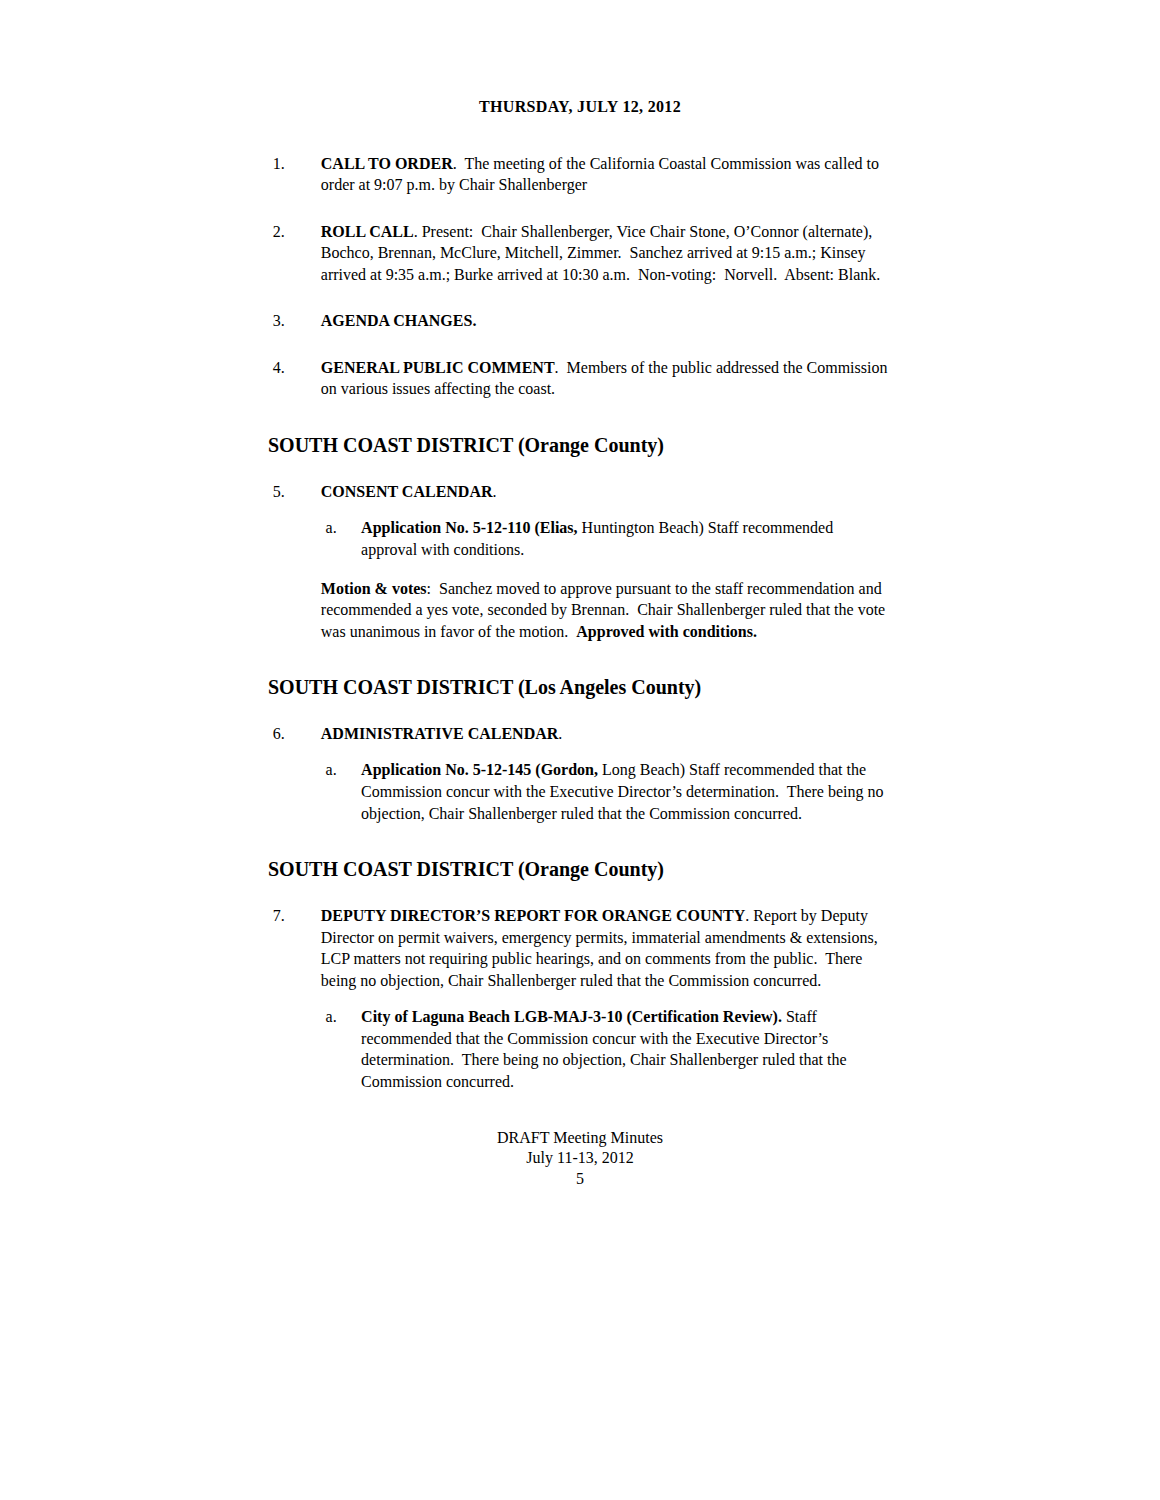THURSDAY, JULY 12, 2012
1. CALL TO ORDER. The meeting of the California Coastal Commission was called to order at 9:07 p.m. by Chair Shallenberger
2. ROLL CALL. Present: Chair Shallenberger, Vice Chair Stone, O’Connor (alternate), Bochco, Brennan, McClure, Mitchell, Zimmer. Sanchez arrived at 9:15 a.m.; Kinsey arrived at 9:35 a.m.; Burke arrived at 10:30 a.m. Non-voting: Norvell. Absent: Blank.
3. AGENDA CHANGES.
4. GENERAL PUBLIC COMMENT. Members of the public addressed the Commission on various issues affecting the coast.
SOUTH COAST DISTRICT (Orange County)
5. CONSENT CALENDAR.
a. Application No. 5-12-110 (Elias, Huntington Beach) Staff recommended approval with conditions.
Motion & votes: Sanchez moved to approve pursuant to the staff recommendation and recommended a yes vote, seconded by Brennan. Chair Shallenberger ruled that the vote was unanimous in favor of the motion. Approved with conditions.
SOUTH COAST DISTRICT (Los Angeles County)
6. ADMINISTRATIVE CALENDAR.
a. Application No. 5-12-145 (Gordon, Long Beach) Staff recommended that the Commission concur with the Executive Director’s determination. There being no objection, Chair Shallenberger ruled that the Commission concurred.
SOUTH COAST DISTRICT (Orange County)
7. DEPUTY DIRECTOR’S REPORT FOR ORANGE COUNTY. Report by Deputy Director on permit waivers, emergency permits, immaterial amendments & extensions, LCP matters not requiring public hearings, and on comments from the public. There being no objection, Chair Shallenberger ruled that the Commission concurred.
a. City of Laguna Beach LGB-MAJ-3-10 (Certification Review). Staff recommended that the Commission concur with the Executive Director’s determination. There being no objection, Chair Shallenberger ruled that the Commission concurred.
DRAFT Meeting Minutes
July 11-13, 2012
5